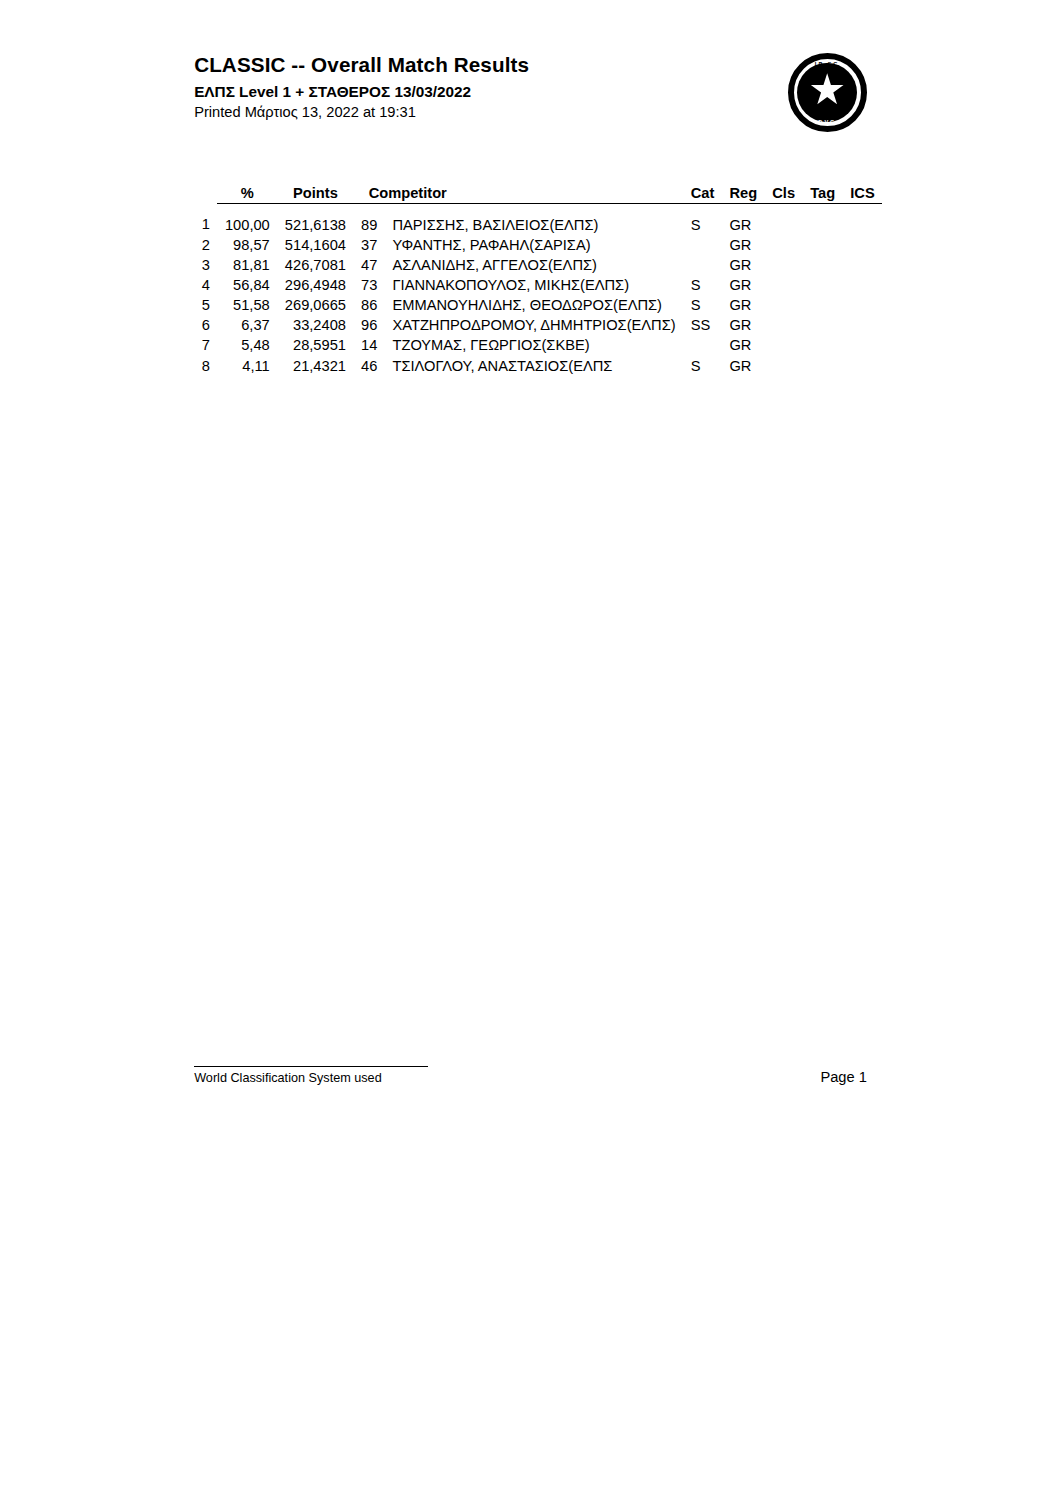CLASSIC -- Overall Match Results
ΕΛΠΣ Level 1 + ΣΤΑΘΕΡΟΣ 13/03/2022
Printed Μάρτιος 13, 2022 at 19:31
I.P. S.C.
D.V.C.
| | % | Points | Competitor | Cat | Reg | Cls | Tag | ICS |
| --- | --- | --- | --- | --- | --- | --- | --- | --- |
| 1 | 100,00 | 521,6138 | 89 | ΠΑΡΙΣΣΗΣ, ΒΑΣΙΛΕΙΟΣ(ΕΛΠΣ) | S | GR | | | |
| 2 | 98,57 | 514,1604 | 37 | ΥΦΑΝΤΗΣ, ΡΑΦΑΗΛ(ΣΑΡΙΣΑ) | | GR | | | |
| 3 | 81,81 | 426,7081 | 47 | ΑΣΛΑΝΙΔΗΣ, ΑΓΓΕΛΟΣ(ΕΛΠΣ) | | GR | | | |
| 4 | 56,84 | 296,4948 | 73 | ΓΙΑΝΝΑΚΟΠΟΥΛΟΣ, ΜΙΚΗΣ(ΕΛΠΣ) | S | GR | | | |
| 5 | 51,58 | 269,0665 | 86 | ΕΜΜΑΝΟΥΗΛΙΔΗΣ, ΘΕΟΔΩΡΟΣ(ΕΛΠΣ) | S | GR | | | |
| 6 | 6,37 | 33,2408 | 96 | ΧΑΤΖΗΠΡΟΔΡΟΜΟΥ, ΔΗΜΗΤΡΙΟΣ(ΕΛΠΣ) | SS | GR | | | |
| 7 | 5,48 | 28,5951 | 14 | ΤΖΟΥΜΑΣ, ΓΕΩΡΓΙΟΣ(ΣΚΒΕ) | | GR | | | |
| 8 | 4,11 | 21,4321 | 46 | ΤΣΙΛΟΓΛΟΥ, ΑΝΑΣΤΑΣΙΟΣ(ΕΛΠΣ | S | GR | | | |
World Classification System used
Page 1